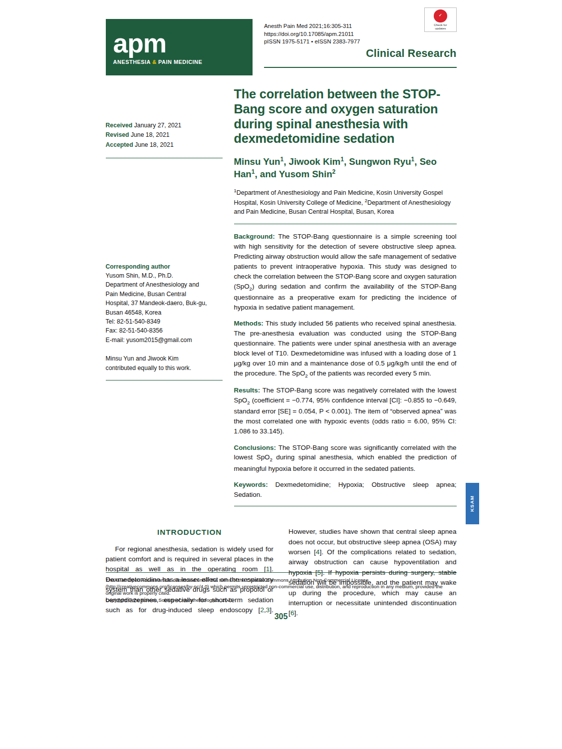apm
ANESTHESIA & PAIN MEDICINE
✓
Check for
updates
Anesth Pain Med 2021;16:305-311
https://doi.org/10.17085/apm.21011
pISSN 1975-5171 • eISSN 2383-7977
Clinical Research
Received January 27, 2021
Revised June 18, 2021
Accepted June 18, 2021
Corresponding author
Yusom Shin, M.D., Ph.D.
Department of Anesthesiology and
Pain Medicine, Busan Central
Hospital, 37 Mandeok-daero, Buk-gu,
Busan 46548, Korea
Tel: 82-51-540-8349
Fax: 82-51-540-8356
E-mail: yusom2015@gmail.com
Minsu Yun and Jiwook Kim
contributed equally to this work.
The correlation between the STOP-Bang score and oxygen saturation during spinal anesthesia with dexmedetomidine sedation
Minsu Yun1, Jiwook Kim1, Sungwon Ryu1, Seo Han1, and Yusom Shin2
1Department of Anesthesiology and Pain Medicine, Kosin University Gospel Hospital, Kosin University College of Medicine, 2Department of Anesthesiology and Pain Medicine, Busan Central Hospital, Busan, Korea
Background: The STOP-Bang questionnaire is a simple screening tool with high sensitivity for the detection of severe obstructive sleep apnea. Predicting airway obstruction would allow the safe management of sedative patients to prevent intraoperative hypoxia. This study was designed to check the correlation between the STOP-Bang score and oxygen saturation (SpO2) during sedation and confirm the availability of the STOP-Bang questionnaire as a preoperative exam for predicting the incidence of hypoxia in sedative patient management.
Methods: This study included 56 patients who received spinal anesthesia. The pre-anesthesia evaluation was conducted using the STOP-Bang questionnaire. The patients were under spinal anesthesia with an average block level of T10. Dexmedetomidine was infused with a loading dose of 1 μg/kg over 10 min and a maintenance dose of 0.5 μg/kg/h until the end of the procedure. The SpO2 of the patients was recorded every 5 min.
Results: The STOP-Bang score was negatively correlated with the lowest SpO2 (coefficient = −0.774, 95% confidence interval [CI]: −0.855 to −0.649, standard error [SE] = 0.054, P < 0.001). The item of “observed apnea” was the most correlated one with hypoxic events (odds ratio = 6.00, 95% CI: 1.086 to 33.145).
Conclusions: The STOP-Bang score was significantly correlated with the lowest SpO2 during spinal anesthesia, which enabled the prediction of meaningful hypoxia before it occurred in the sedated patients.
Keywords: Dexmedetomidine; Hypoxia; Obstructive sleep apnea; Sedation.
INTRODUCTION
For regional anesthesia, sedation is widely used for patient comfort and is required in several places in the hospital as well as in the operating room [1]. Dexmedetomidine has a lesser effect on the respiratory system than other sedative drugs such as propofol or benzodiazepines, especially for short-term sedation such as for drug-induced sleep endoscopy [2,3]. However, studies have shown that central sleep apnea does not occur, but obstructive sleep apnea (OSA) may worsen [4]. Of the complications related to sedation, airway obstruction can cause hypoventilation and hypoxia [5]. If hypoxia persists during surgery, stable sedation will be impossible, and the patient may wake up during the procedure, which may cause an interruption or necessitate unintended discontinuation [6].
KSAM
This is an Open Access article distributed under the terms of the Creative Commons Attribution Non-Commercial License (http://creativecommons.org/licenses/by-nc/4.0) which permits unrestricted non-commercial use, distribution, and reproduction in any medium, provided the original work is properly cited.
Copyright © the Korean Society of Anesthesiologists, 2021
305